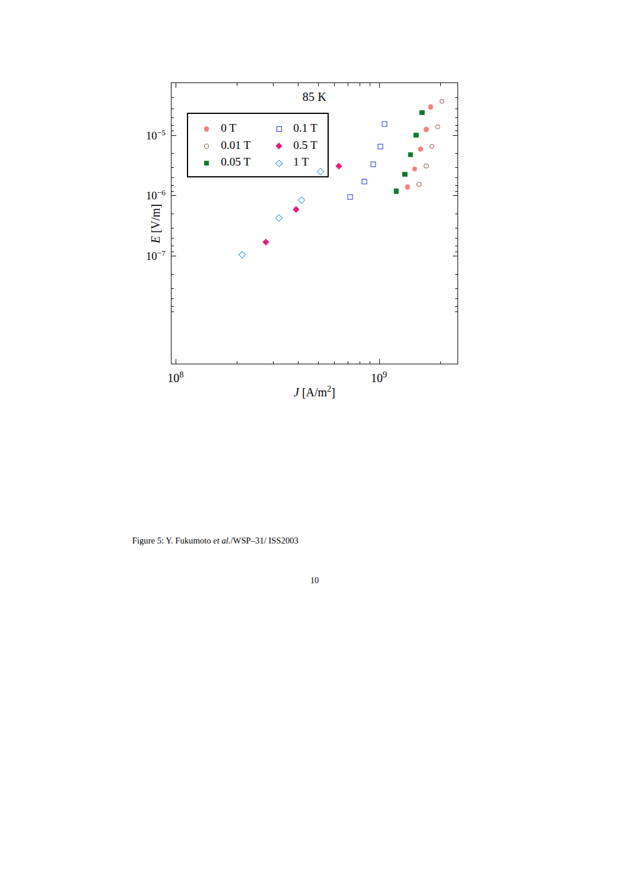85 K
| | 0 T | | 0.1 T |
| | 0.01 T | | 0.5 T |
| | 0.05 T | | 1 T |
E [V/m]
J [A/m2]
10−5
10−6
10−7
108
109
Figure 5: Y. Fukumoto et al./WSP–31/ ISS2003
10